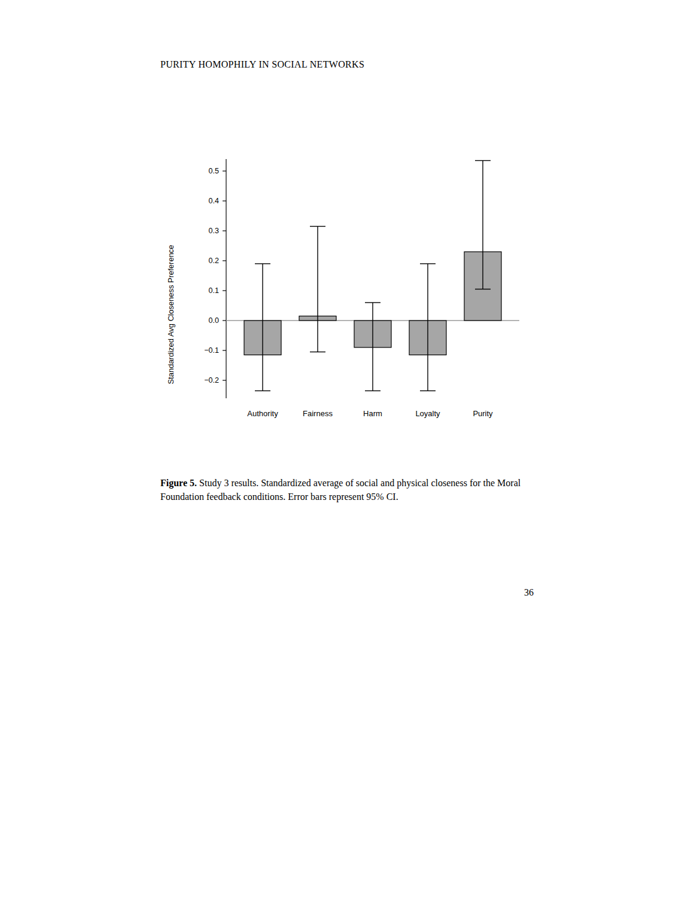PURITY HOMOPHILY IN SOCIAL NETWORKS
Figure 5 chart: bar chart of standardized average closeness preference by Moral Foundation feedback condition, with 95% CI error bars. Standardized Avg Closeness Preference 0.5 0.4 0.3 0.2 0.1 0.0 −0.1 −0.2 Authority Fairness Harm Loyalty Purity
Figure 5. Study 3 results. Standardized average of social and physical closeness for the Moral Foundation feedback conditions. Error bars represent 95% CI.
36